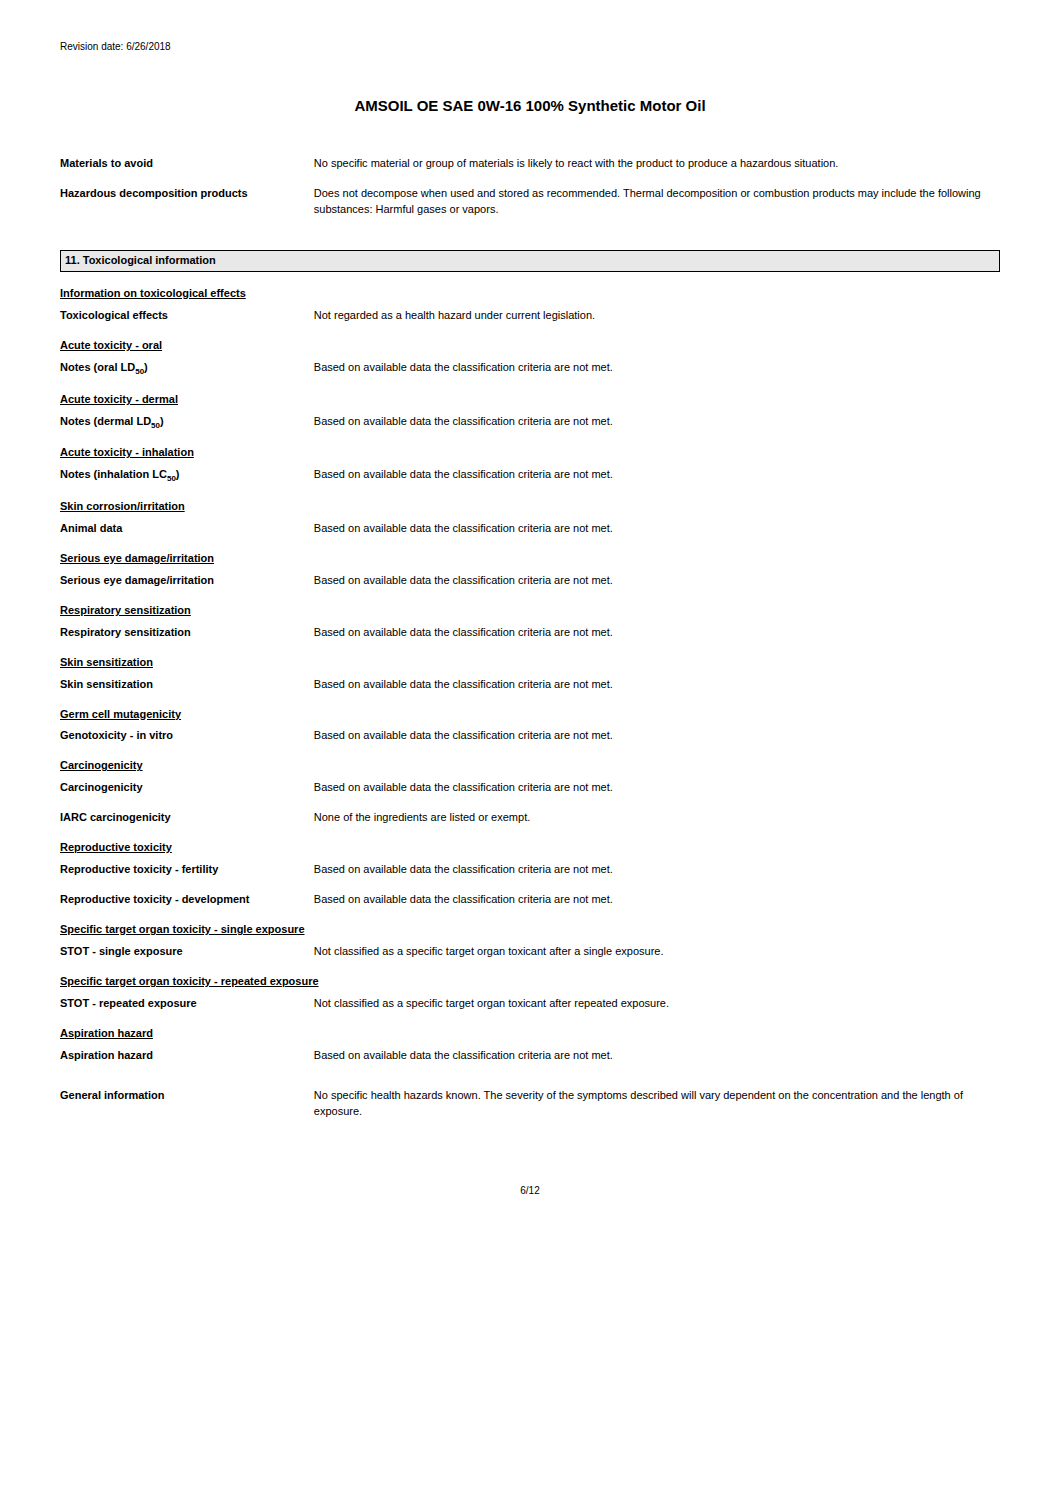Revision date: 6/26/2018
AMSOIL OE SAE 0W-16 100% Synthetic Motor Oil
| Materials to avoid | No specific material or group of materials is likely to react with the product to produce a hazardous situation. |
| Hazardous decomposition products | Does not decompose when used and stored as recommended. Thermal decomposition or combustion products may include the following substances: Harmful gases or vapors. |
11. Toxicological information
Information on toxicological effects
| Toxicological effects | Not regarded as a health hazard under current legislation. |
Acute toxicity - oral
| Notes (oral LD 50 ) | Based on available data the classification criteria are not met. |
Acute toxicity - dermal
| Notes (dermal LD 50 ) | Based on available data the classification criteria are not met. |
Acute toxicity - inhalation
| Notes (inhalation LC 50 ) | Based on available data the classification criteria are not met. |
Skin corrosion/irritation
| Animal data | Based on available data the classification criteria are not met. |
Serious eye damage/irritation
| Serious eye damage/irritation | Based on available data the classification criteria are not met. |
Respiratory sensitization
| Respiratory sensitization | Based on available data the classification criteria are not met. |
Skin sensitization
| Skin sensitization | Based on available data the classification criteria are not met. |
Germ cell mutagenicity
| Genotoxicity - in vitro | Based on available data the classification criteria are not met. |
Carcinogenicity
| Carcinogenicity | Based on available data the classification criteria are not met. |
| IARC carcinogenicity | None of the ingredients are listed or exempt. |
Reproductive toxicity
| Reproductive toxicity - fertility | Based on available data the classification criteria are not met. |
| Reproductive toxicity - development | Based on available data the classification criteria are not met. |
Specific target organ toxicity - single exposure
| STOT - single exposure | Not classified as a specific target organ toxicant after a single exposure. |
Specific target organ toxicity - repeated exposure
| STOT - repeated exposure | Not classified as a specific target organ toxicant after repeated exposure. |
Aspiration hazard
| Aspiration hazard | Based on available data the classification criteria are not met. |
| General information | No specific health hazards known. The severity of the symptoms described will vary dependent on the concentration and the length of exposure. |
6/12